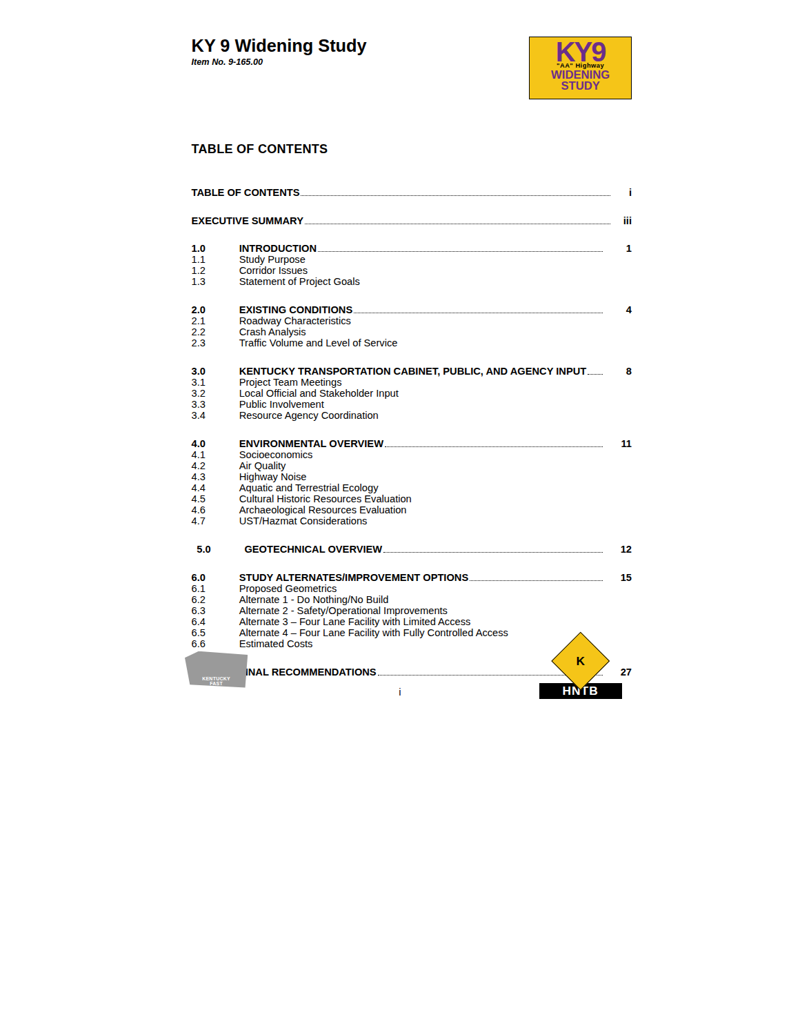KY 9 Widening Study
Item No. 9-165.00
KY9
"AA" Highway
WIDENING
STUDY
TABLE OF CONTENTS
TABLE OF CONTENTS i
EXECUTIVE SUMMARY iii
1.0 INTRODUCTION 1
1.1 Study Purpose
1.2 Corridor Issues
1.3 Statement of Project Goals
2.0 EXISTING CONDITIONS 4
2.1 Roadway Characteristics
2.2 Crash Analysis
2.3 Traffic Volume and Level of Service
3.0 KENTUCKY TRANSPORTATION CABINET, PUBLIC, AND AGENCY INPUT 8
3.1 Project Team Meetings
3.2 Local Official and Stakeholder Input
3.3 Public Involvement
3.4 Resource Agency Coordination
4.0 ENVIRONMENTAL OVERVIEW 11
4.1 Socioeconomics
4.2 Air Quality
4.3 Highway Noise
4.4 Aquatic and Terrestrial Ecology
4.5 Cultural Historic Resources Evaluation
4.6 Archaeological Resources Evaluation
4.7 UST/Hazmat Considerations
5.0 GEOTECHNICAL OVERVIEW 12
6.0 STUDY ALTERNATES/IMPROVEMENT OPTIONS 15
6.1 Proposed Geometrics
6.2 Alternate 1 - Do Nothing/No Build
6.3 Alternate 2 - Safety/Operational Improvements
6.4 Alternate 3 – Four Lane Facility with Limited Access
6.5 Alternate 4 – Four Lane Facility with Fully Controlled Access
6.6 Estimated Costs
7.0 FINAL RECOMMENDATIONS 27
KENTUCKY
FAST
i
K
HNTB